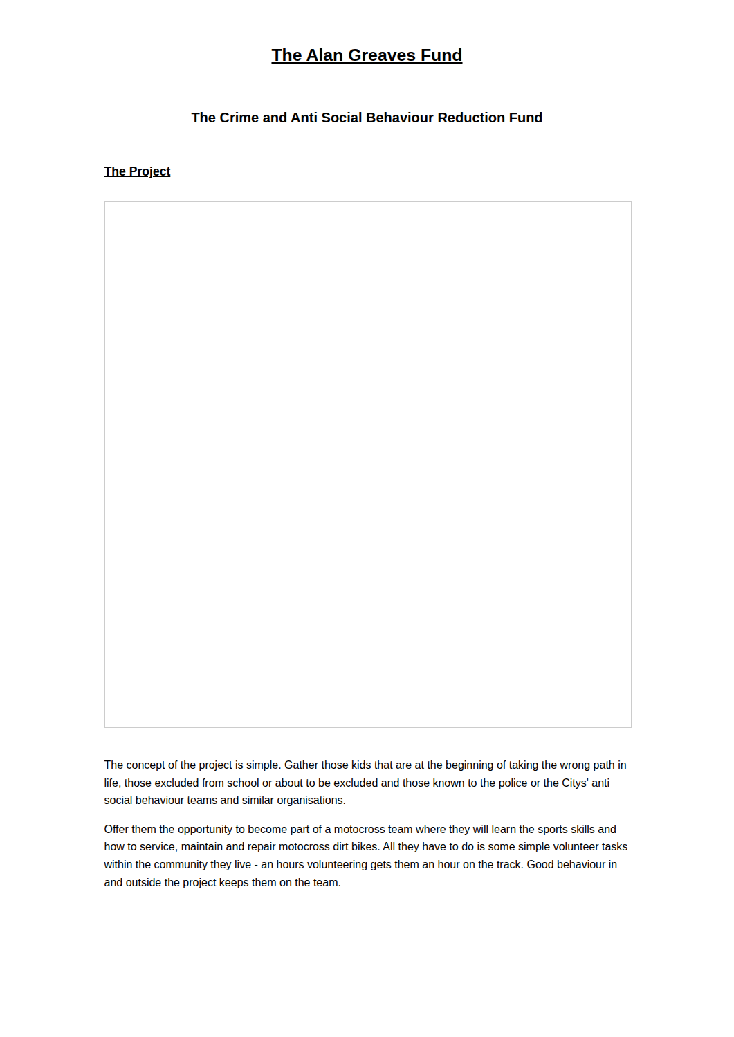The Alan Greaves Fund
The Crime and Anti Social Behaviour Reduction Fund
The Project
The concept of the project is simple. Gather those kids that are at the beginning of taking the wrong path in life, those excluded from school or about to be excluded and those known to the police or the Citys' anti social behaviour teams and similar organisations.
Offer them the opportunity to become part of a motocross team where they will learn the sports skills and how to service, maintain and repair motocross dirt bikes. All they have to do is some simple volunteer tasks within the community they live - an hours volunteering gets them an hour on the track. Good behaviour in and outside the project keeps them on the team.